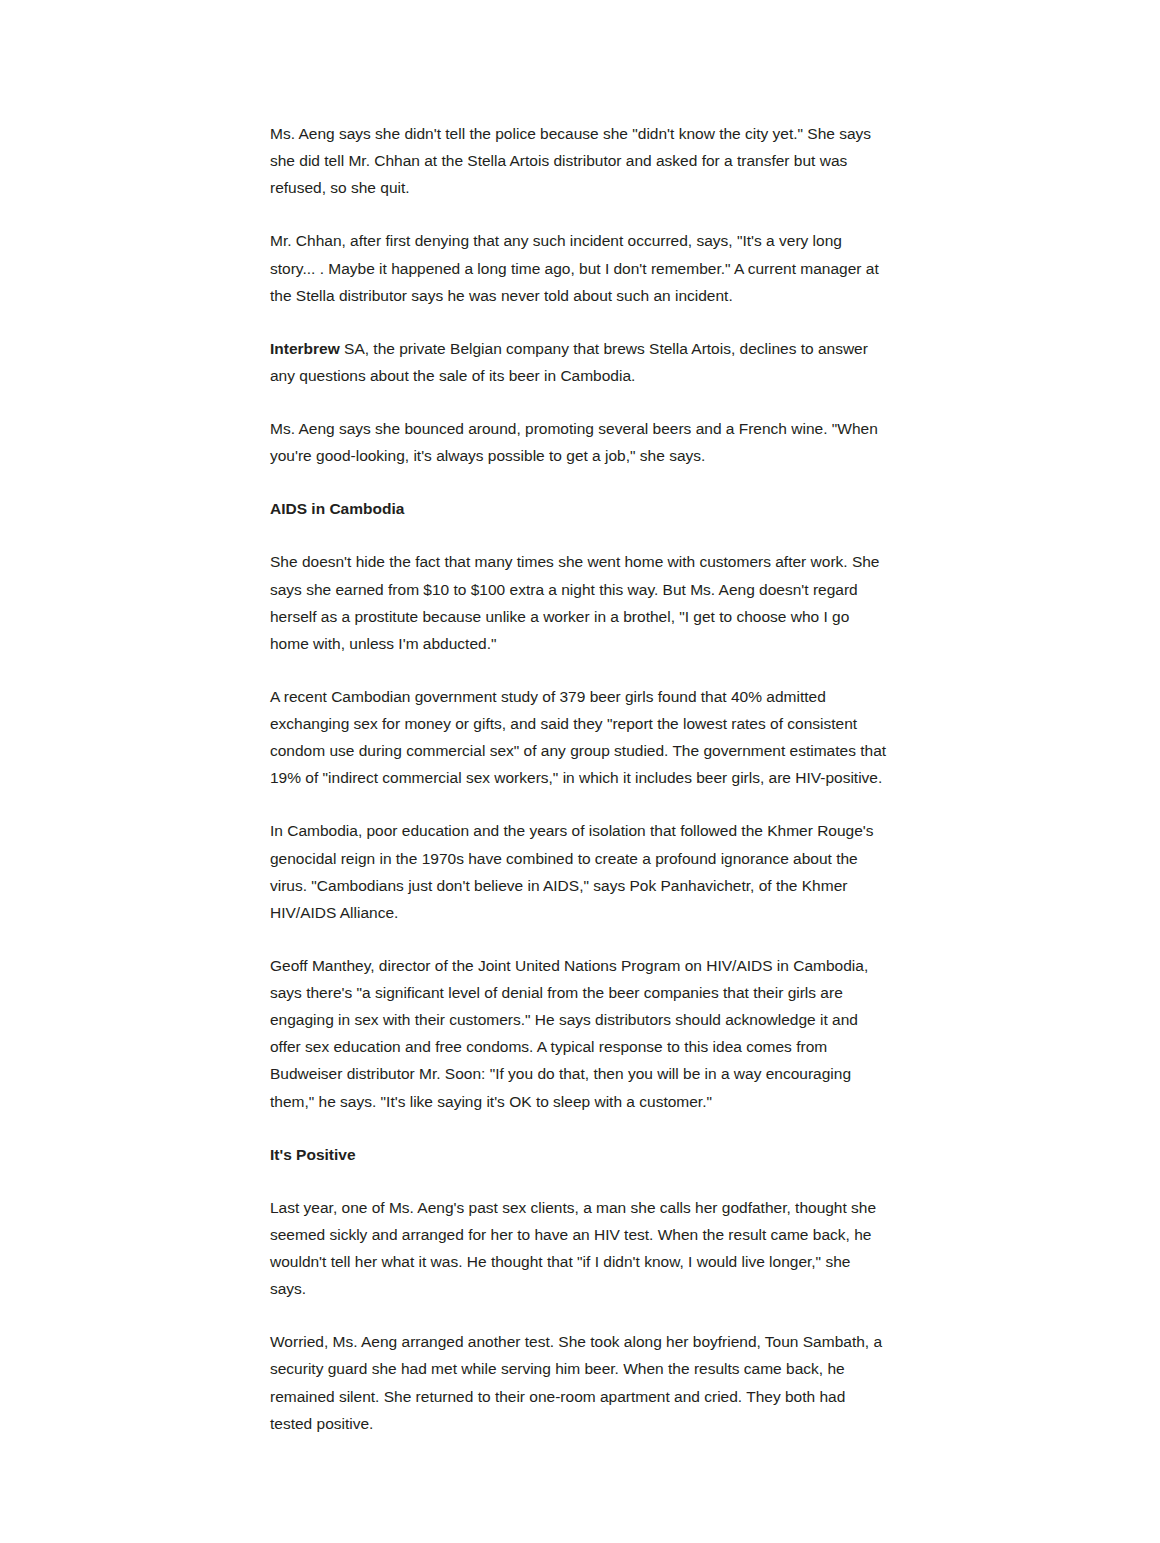Ms. Aeng says she didn't tell the police because she "didn't know the city yet." She says she did tell Mr. Chhan at the Stella Artois distributor and asked for a transfer but was refused, so she quit.
Mr. Chhan, after first denying that any such incident occurred, says, "It's a very long story... . Maybe it happened a long time ago, but I don't remember." A current manager at the Stella distributor says he was never told about such an incident.
Interbrew SA, the private Belgian company that brews Stella Artois, declines to answer any questions about the sale of its beer in Cambodia.
Ms. Aeng says she bounced around, promoting several beers and a French wine. "When you're good-looking, it's always possible to get a job," she says.
AIDS in Cambodia
She doesn't hide the fact that many times she went home with customers after work. She says she earned from $10 to $100 extra a night this way. But Ms. Aeng doesn't regard herself as a prostitute because unlike a worker in a brothel, "I get to choose who I go home with, unless I'm abducted."
A recent Cambodian government study of 379 beer girls found that 40% admitted exchanging sex for money or gifts, and said they "report the lowest rates of consistent condom use during commercial sex" of any group studied. The government estimates that 19% of "indirect commercial sex workers," in which it includes beer girls, are HIV-positive.
In Cambodia, poor education and the years of isolation that followed the Khmer Rouge's genocidal reign in the 1970s have combined to create a profound ignorance about the virus. "Cambodians just don't believe in AIDS," says Pok Panhavichetr, of the Khmer HIV/AIDS Alliance.
Geoff Manthey, director of the Joint United Nations Program on HIV/AIDS in Cambodia, says there's "a significant level of denial from the beer companies that their girls are engaging in sex with their customers." He says distributors should acknowledge it and offer sex education and free condoms. A typical response to this idea comes from Budweiser distributor Mr. Soon: "If you do that, then you will be in a way encouraging them," he says. "It's like saying it's OK to sleep with a customer."
It's Positive
Last year, one of Ms. Aeng's past sex clients, a man she calls her godfather, thought she seemed sickly and arranged for her to have an HIV test. When the result came back, he wouldn't tell her what it was. He thought that "if I didn't know, I would live longer," she says.
Worried, Ms. Aeng arranged another test. She took along her boyfriend, Toun Sambath, a security guard she had met while serving him beer. When the results came back, he remained silent. She returned to their one-room apartment and cried. They both had tested positive.